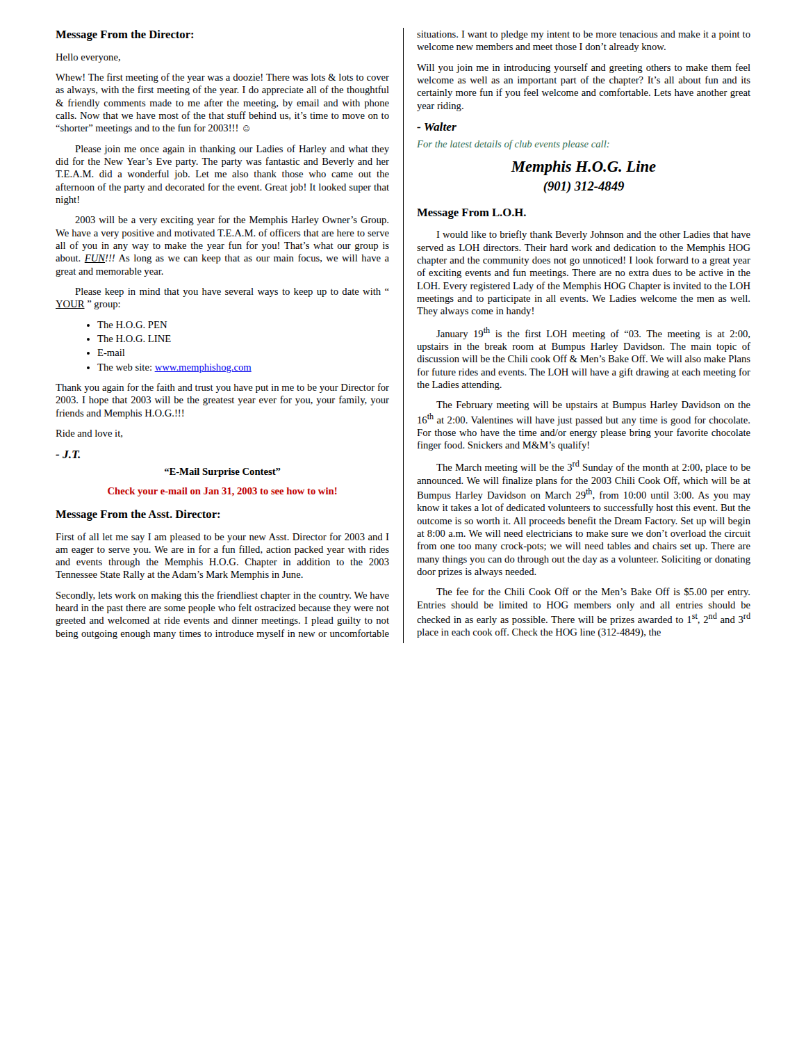Message From the Director:
Hello everyone,
Whew! The first meeting of the year was a doozie! There was lots & lots to cover as always, with the first meeting of the year. I do appreciate all of the thoughtful & friendly comments made to me after the meeting, by email and with phone calls. Now that we have most of the that stuff behind us, it’s time to move on to “shorter” meetings and to the fun for 2003!!! ☺
Please join me once again in thanking our Ladies of Harley and what they did for the New Year’s Eve party. The party was fantastic and Beverly and her T.E.A.M. did a wonderful job. Let me also thank those who came out the afternoon of the party and decorated for the event. Great job! It looked super that night!
2003 will be a very exciting year for the Memphis Harley Owner’s Group. We have a very positive and motivated T.E.A.M. of officers that are here to serve all of you in any way to make the year fun for you! That’s what our group is about. FUN!!! As long as we can keep that as our main focus, we will have a great and memorable year.
Please keep in mind that you have several ways to keep up to date with “ YOUR ” group:
The H.O.G. PEN
The H.O.G. LINE
E-mail
The web site: www.memphishog.com
Thank you again for the faith and trust you have put in me to be your Director for 2003. I hope that 2003 will be the greatest year ever for you, your family, your friends and Memphis H.O.G.!!!
Ride and love it,
- J.T.
“E-Mail Surprise Contest”
Check your e-mail on Jan 31, 2003 to see how to win!
Message From the Asst. Director:
First of all let me say I am pleased to be your new Asst. Director for 2003 and I am eager to serve you. We are in for a fun filled, action packed year with rides and events through the Memphis H.O.G. Chapter in addition to the 2003 Tennessee State Rally at the Adam’s Mark Memphis in June.
Secondly, lets work on making this the friendliest chapter in the country. We have heard in the past there are some people who felt ostracized because they were not greeted and welcomed at ride events and dinner meetings. I plead guilty to not being outgoing enough many times to introduce myself in new or uncomfortable situations. I want to pledge my intent to be more tenacious and make it a point to welcome new members and meet those I don’t already know.
Will you join me in introducing yourself and greeting others to make them feel welcome as well as an important part of the chapter? It’s all about fun and its certainly more fun if you feel welcome and comfortable. Lets have another great year riding.
- Walter
For the latest details of club events please call:
Memphis H.O.G. Line
(901) 312-4849
Message From L.O.H.
I would like to briefly thank Beverly Johnson and the other Ladies that have served as LOH directors. Their hard work and dedication to the Memphis HOG chapter and the community does not go unnoticed! I look forward to a great year of exciting events and fun meetings. There are no extra dues to be active in the LOH. Every registered Lady of the Memphis HOG Chapter is invited to the LOH meetings and to participate in all events. We Ladies welcome the men as well. They always come in handy!
January 19th is the first LOH meeting of “03. The meeting is at 2:00, upstairs in the break room at Bumpus Harley Davidson. The main topic of discussion will be the Chili cook Off & Men’s Bake Off. We will also make Plans for future rides and events. The LOH will have a gift drawing at each meeting for the Ladies attending.
The February meeting will be upstairs at Bumpus Harley Davidson on the 16th at 2:00. Valentines will have just passed but any time is good for chocolate. For those who have the time and/or energy please bring your favorite chocolate finger food. Snickers and M&M’s qualify!
The March meeting will be the 3rd Sunday of the month at 2:00, place to be announced. We will finalize plans for the 2003 Chili Cook Off, which will be at Bumpus Harley Davidson on March 29th, from 10:00 until 3:00. As you may know it takes a lot of dedicated volunteers to successfully host this event. But the outcome is so worth it. All proceeds benefit the Dream Factory. Set up will begin at 8:00 a.m. We will need electricians to make sure we don’t overload the circuit from one too many crock-pots; we will need tables and chairs set up. There are many things you can do through out the day as a volunteer. Soliciting or donating door prizes is always needed.
The fee for the Chili Cook Off or the Men’s Bake Off is $5.00 per entry. Entries should be limited to HOG members only and all entries should be checked in as early as possible. There will be prizes awarded to 1st, 2nd and 3rd place in each cook off. Check the HOG line (312-4849), the